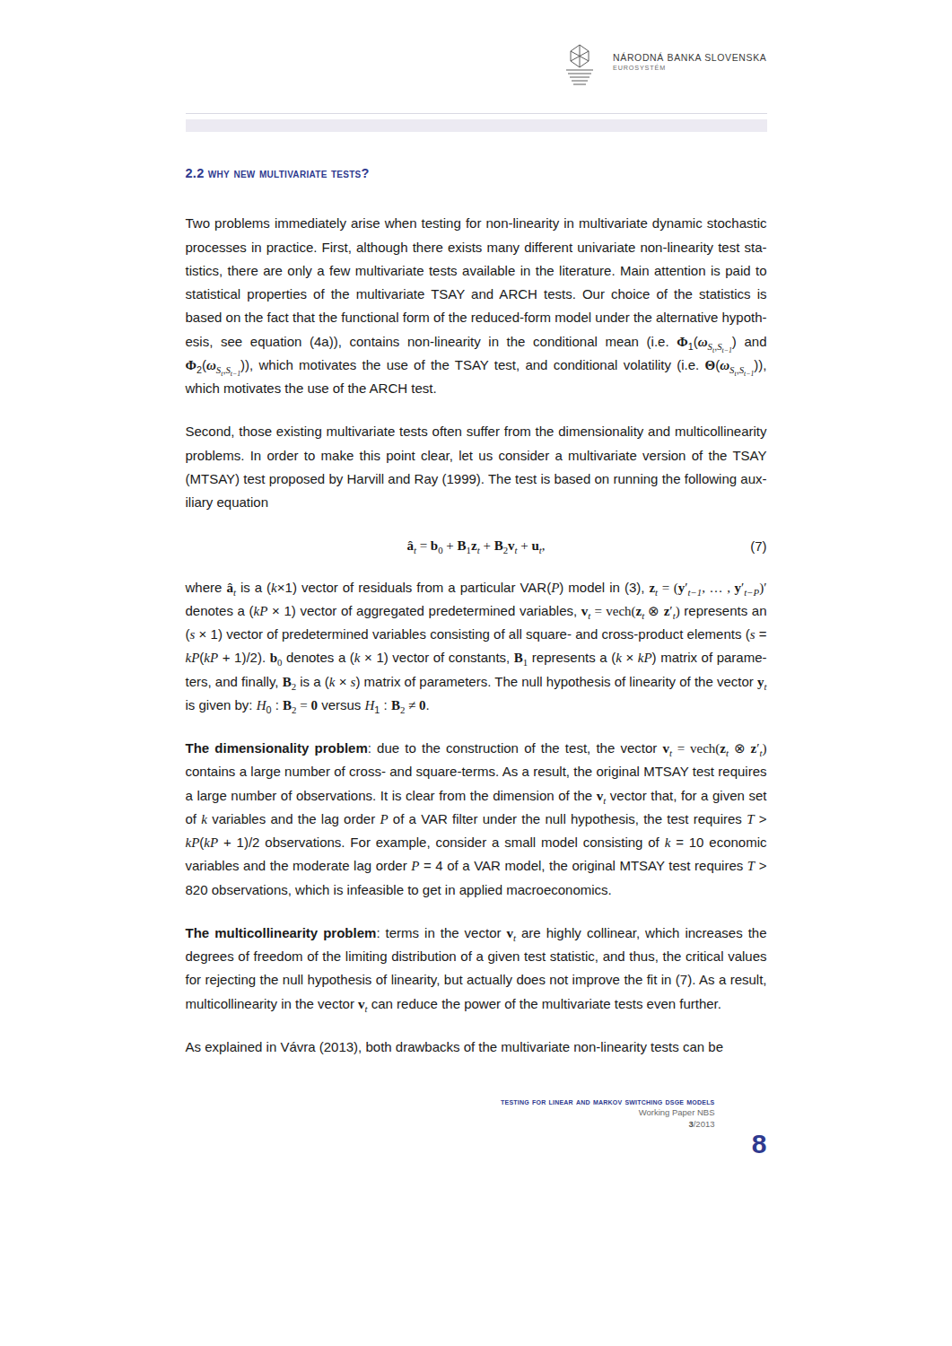NÁRODNÁ BANKA SLOVENSKA
EUROSYSTÉM
2.2 Why new multivariate tests?
Two problems immediately arise when testing for non-linearity in multivariate dynamic stochastic processes in practice. First, although there exists many different univariate non-linearity test statistics, there are only a few multivariate tests available in the literature. Main attention is paid to statistical properties of the multivariate TSAY and ARCH tests. Our choice of the statistics is based on the fact that the functional form of the reduced-form model under the alternative hypothesis, see equation (4a)), contains non-linearity in the conditional mean (i.e. Φ1(ωSt,St−1) and Φ2(ωSt,St−1)), which motivates the use of the TSAY test, and conditional volatility (i.e. Θ(ωSt,St−1)), which motivates the use of the ARCH test.
Second, those existing multivariate tests often suffer from the dimensionality and multicollinearity problems. In order to make this point clear, let us consider a multivariate version of the TSAY (MTSAY) test proposed by Harvill and Ray (1999). The test is based on running the following auxiliary equation
ât = b0 + B1zt + B2vt + ut, (7)
where ât is a (k×1) vector of residuals from a particular VAR(P) model in (3), zt = (y′t−1, … , y′t−P)′ denotes a (kP × 1) vector of aggregated predetermined variables, vt = vech(zt ⊗ z′t) represents an (s × 1) vector of predetermined variables consisting of all square- and cross-product elements (s = kP(kP + 1)/2). b0 denotes a (k × 1) vector of constants, B1 represents a (k × kP) matrix of parameters, and finally, B2 is a (k × s) matrix of parameters. The null hypothesis of linearity of the vector yt is given by: H0 : B2 = 0 versus H1 : B2 ≠ 0.
The dimensionality problem: due to the construction of the test, the vector vt = vech(zt ⊗ z′t) contains a large number of cross- and square-terms. As a result, the original MTSAY test requires a large number of observations. It is clear from the dimension of the vt vector that, for a given set of k variables and the lag order P of a VAR filter under the null hypothesis, the test requires T > kP(kP + 1)/2 observations. For example, consider a small model consisting of k = 10 economic variables and the moderate lag order P = 4 of a VAR model, the original MTSAY test requires T > 820 observations, which is infeasible to get in applied macroeconomics.
The multicollinearity problem: terms in the vector vt are highly collinear, which increases the degrees of freedom of the limiting distribution of a given test statistic, and thus, the critical values for rejecting the null hypothesis of linearity, but actually does not improve the fit in (7). As a result, multicollinearity in the vector vt can reduce the power of the multivariate tests even further.
As explained in Vávra (2013), both drawbacks of the multivariate non-linearity tests can be
Testing for linear and Markov switching DSGE models
Working Paper NBS
3/2013
8